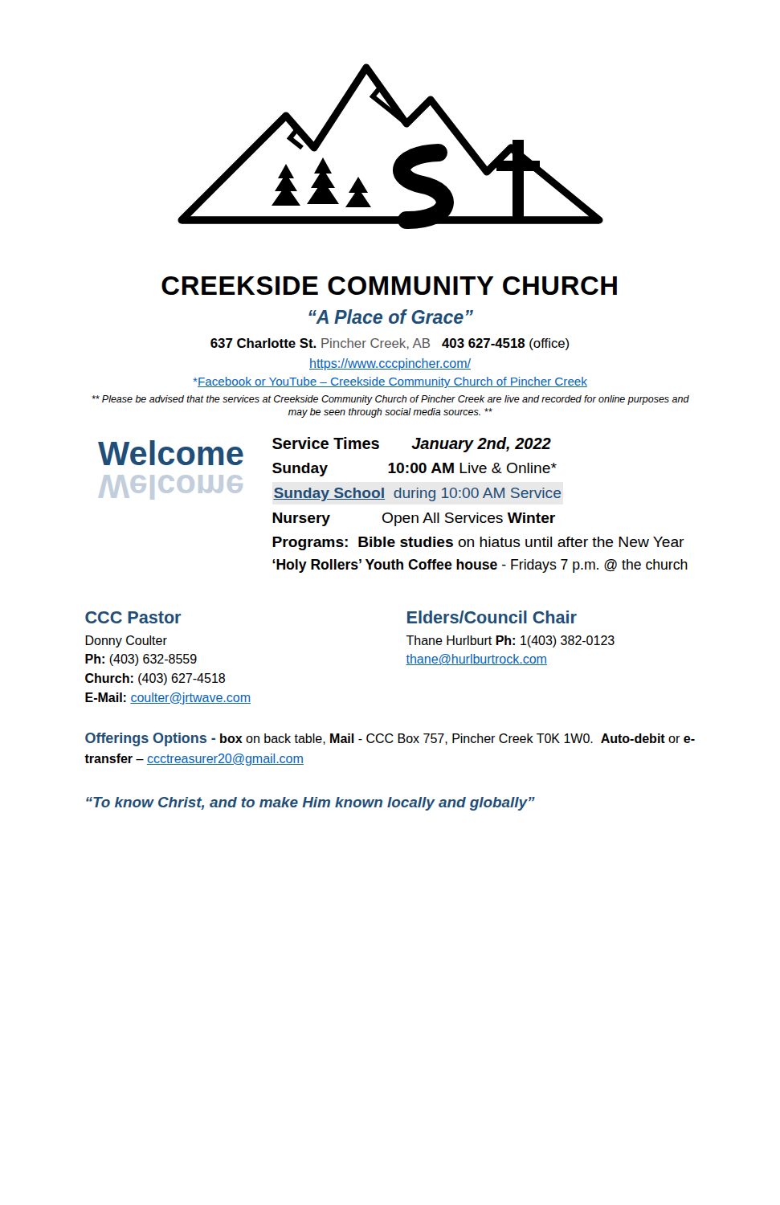CREEKSIDE COMMUNITY CHURCH
“A Place of Grace”
637 Charlotte St. Pincher Creek, AB 403 627-4518 (office)
https://www.cccpincher.com/
*Facebook or YouTube – Creekside Community Church of Pincher Creek
** Please be advised that the services at Creekside Community Church of Pincher Creek are live and recorded for online purposes and may be seen through social media sources. **
Welcome Welcome
Service Times January 2nd, 2022
Sunday 10:00 AM Live & Online*
Sunday School during 10:00 AM Service
Nursery Open All Services Winter
Programs: Bible studies on hiatus until after the New Year
‘Holy Rollers’ Youth Coffee house - Fridays 7 p.m. @ the church
CCC Pastor
Donny Coulter
Ph: (403) 632-8559
Church: (403) 627-4518
E-Mail: coulter@jrtwave.com
Elders/Council Chair
Thane Hurlburt Ph: 1(403) 382-0123
thane@hurlburtrock.com
Offerings Options - box on back table, Mail - CCC Box 757, Pincher Creek T0K 1W0. Auto-debit or e-transfer – ccctreasurer20@gmail.com
“To know Christ, and to make Him known locally and globally”